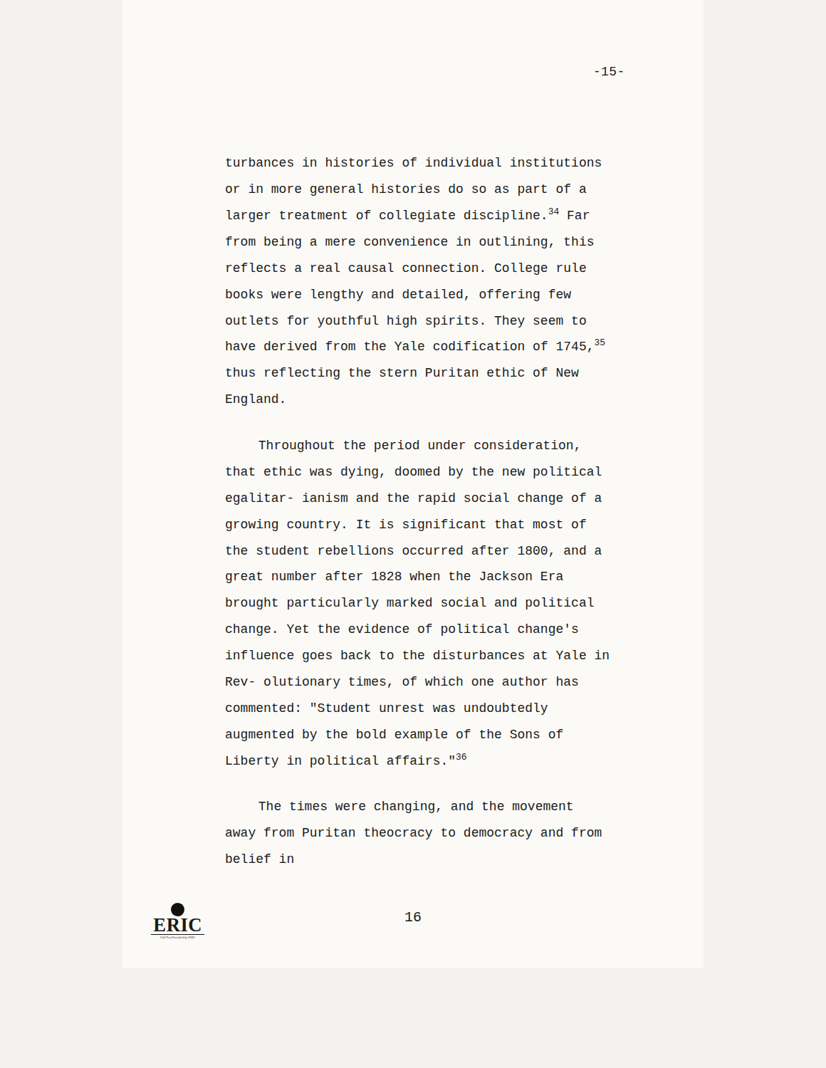-15-
turbances in histories of individual institutions or in more general histories do so as part of a larger treatment of collegiate discipline.34 Far from being a mere convenience in outlining, this reflects a real causal connection. College rule books were lengthy and detailed, offering few outlets for youthful high spirits. They seem to have derived from the Yale codification of 1745,35 thus reflecting the stern Puritan ethic of New England.
Throughout the period under consideration, that ethic was dying, doomed by the new political egalitar- ianism and the rapid social change of a growing country. It is significant that most of the student rebellions occurred after 1800, and a great number after 1828 when the Jackson Era brought particularly marked social and political change. Yet the evidence of political change's influence goes back to the disturbances at Yale in Rev- olutionary times, of which one author has commented: "Student unrest was undoubtedly augmented by the bold example of the Sons of Liberty in political affairs."36
The times were changing, and the movement away from Puritan theocracy to democracy and from belief in
16
ERIC Full Text Provided by ERIC